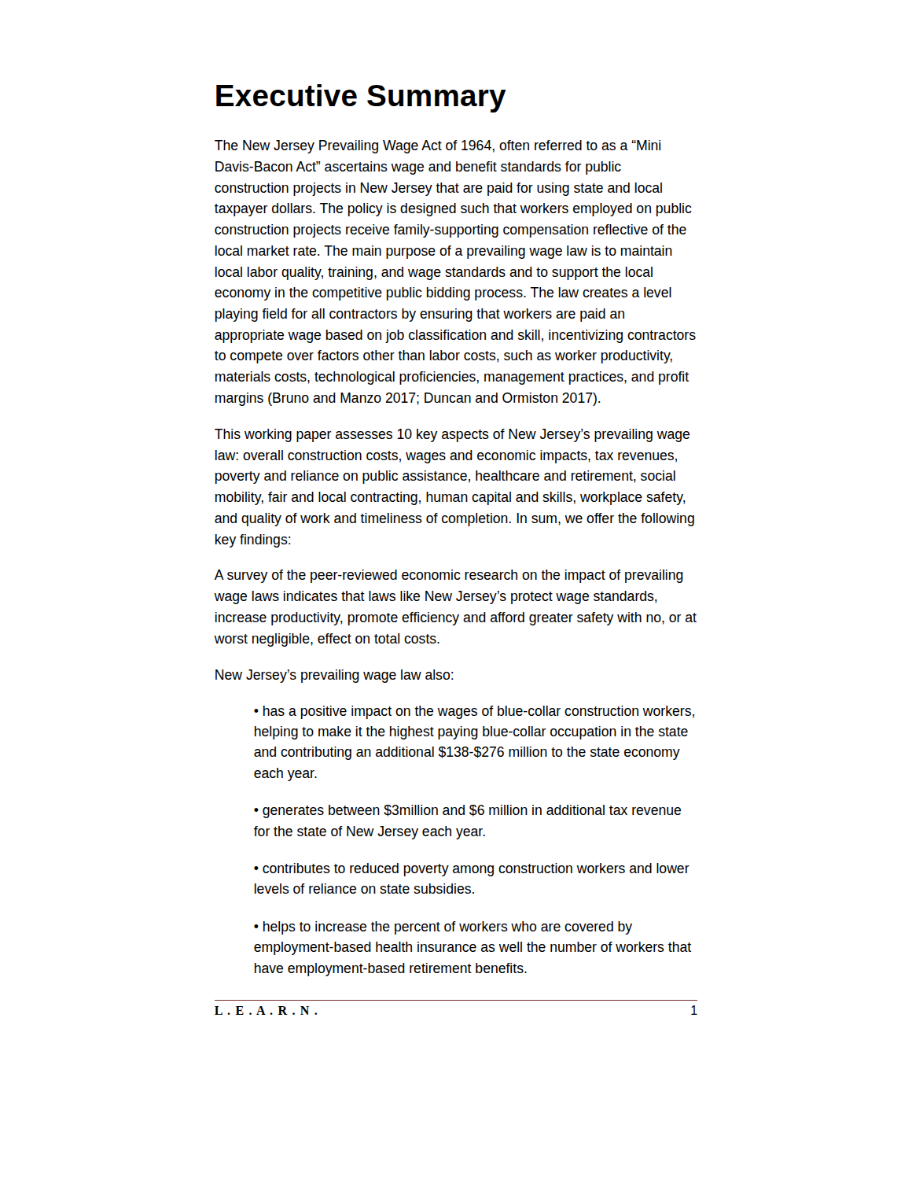Executive Summary
The New Jersey Prevailing Wage Act of 1964, often referred to as a “Mini Davis-Bacon Act” ascertains wage and benefit standards for public construction projects in New Jersey that are paid for using state and local taxpayer dollars. The policy is designed such that workers employed on public construction projects receive family-supporting compensation reflective of the local market rate. The main purpose of a prevailing wage law is to maintain local labor quality, training, and wage standards and to support the local economy in the competitive public bidding process. The law creates a level playing field for all contractors by ensuring that workers are paid an appropriate wage based on job classification and skill, incentivizing contractors to compete over factors other than labor costs, such as worker productivity, materials costs, technological proficiencies, management practices, and profit margins (Bruno and Manzo 2017; Duncan and Ormiston 2017).
This working paper assesses 10 key aspects of New Jersey’s prevailing wage law: overall construction costs, wages and economic impacts, tax revenues, poverty and reliance on public assistance, healthcare and retirement, social mobility, fair and local contracting, human capital and skills, workplace safety, and quality of work and timeliness of completion. In sum, we offer the following key findings:
A survey of the peer-reviewed economic research on the impact of prevailing wage laws indicates that laws like New Jersey’s protect wage standards, increase productivity, promote efficiency and afford greater safety with no, or at worst negligible, effect on total costs.
New Jersey’s prevailing wage law also:
• has a positive impact on the wages of blue-collar construction workers, helping to make it the highest paying blue-collar occupation in the state and contributing an additional $138-$276 million to the state economy each year.
• generates between $3million and $6 million in additional tax revenue for the state of New Jersey each year.
• contributes to reduced poverty among construction workers and lower levels of reliance on state subsidies.
• helps to increase the percent of workers who are covered by employment-based health insurance as well the number of workers that have employment-based retirement benefits.
L . E . A . R . N . 1